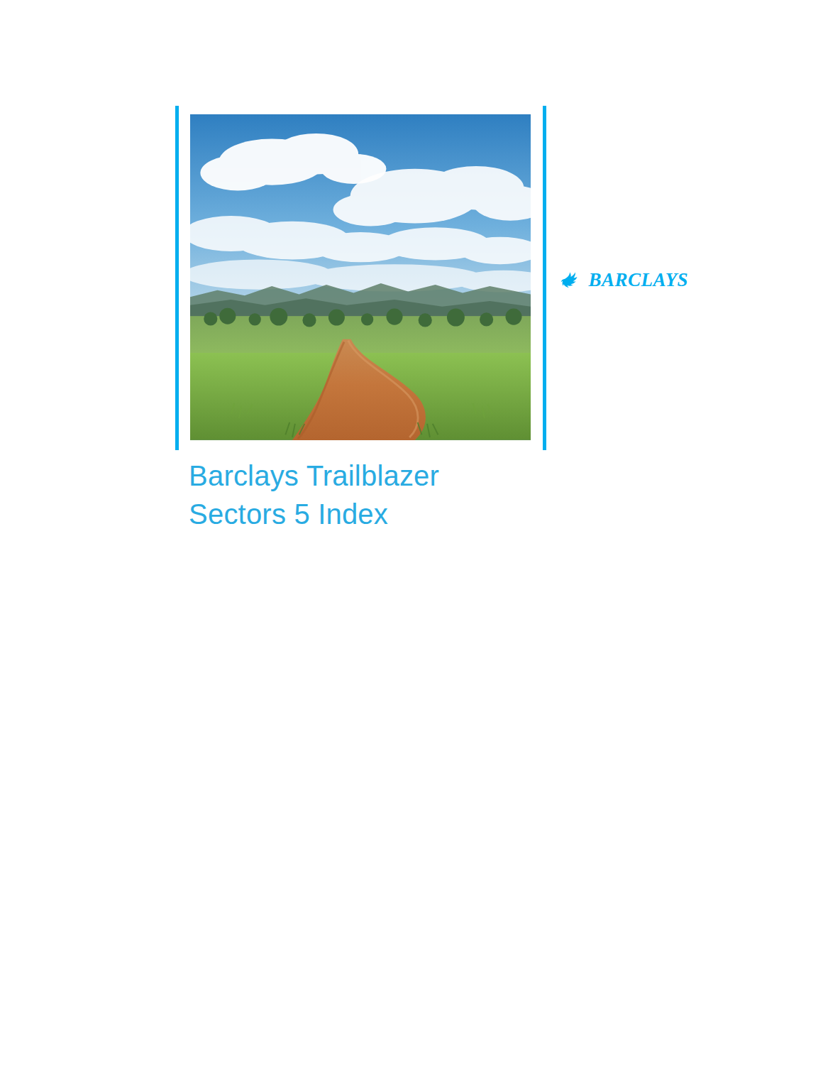BARCLAYS
Barclays Trailblazer Sectors 5 Index